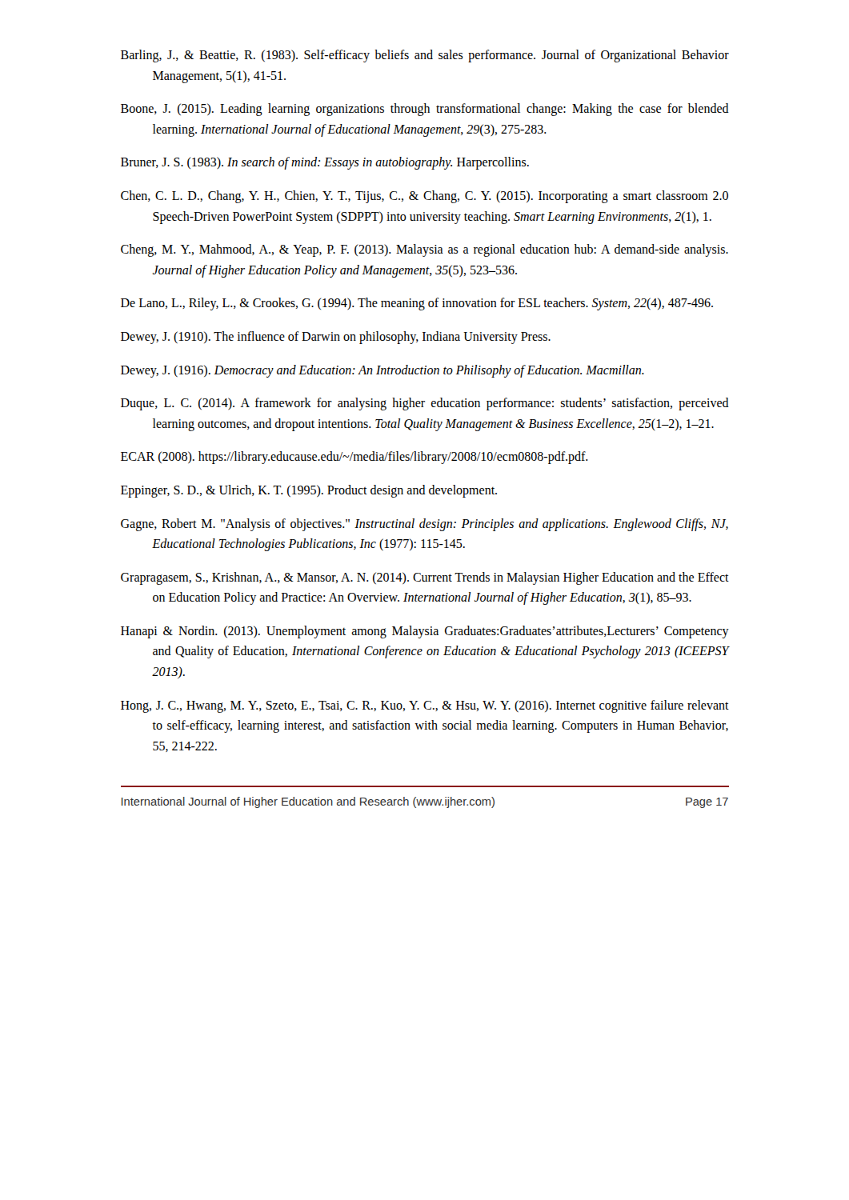Barling, J., & Beattie, R. (1983). Self-efficacy beliefs and sales performance. Journal of Organizational Behavior Management, 5(1), 41-51.
Boone, J. (2015). Leading learning organizations through transformational change: Making the case for blended learning. International Journal of Educational Management, 29(3), 275-283.
Bruner, J. S. (1983). In search of mind: Essays in autobiography. Harpercollins.
Chen, C. L. D., Chang, Y. H., Chien, Y. T., Tijus, C., & Chang, C. Y. (2015). Incorporating a smart classroom 2.0 Speech-Driven PowerPoint System (SDPPT) into university teaching. Smart Learning Environments, 2(1), 1.
Cheng, M. Y., Mahmood, A., & Yeap, P. F. (2013). Malaysia as a regional education hub: A demand-side analysis. Journal of Higher Education Policy and Management, 35(5), 523–536.
De Lano, L., Riley, L., & Crookes, G. (1994). The meaning of innovation for ESL teachers. System, 22(4), 487-496.
Dewey, J. (1910). The influence of Darwin on philosophy, Indiana University Press.
Dewey, J. (1916). Democracy and Education: An Introduction to Philisophy of Education. Macmillan.
Duque, L. C. (2014). A framework for analysing higher education performance: students’ satisfaction, perceived learning outcomes, and dropout intentions. Total Quality Management & Business Excellence, 25(1–2), 1–21.
ECAR (2008). https://library.educause.edu/~/media/files/library/2008/10/ecm0808-pdf.pdf.
Eppinger, S. D., & Ulrich, K. T. (1995). Product design and development.
Gagne, Robert M. "Analysis of objectives." Instructinal design: Principles and applications. Englewood Cliffs, NJ, Educational Technologies Publications, Inc (1977): 115-145.
Grapragasem, S., Krishnan, A., & Mansor, A. N. (2014). Current Trends in Malaysian Higher Education and the Effect on Education Policy and Practice: An Overview. International Journal of Higher Education, 3(1), 85–93.
Hanapi & Nordin. (2013). Unemployment among Malaysia Graduates:Graduates’attributes,Lecturers’ Competency and Quality of Education, International Conference on Education & Educational Psychology 2013 (ICEEPSY 2013).
Hong, J. C., Hwang, M. Y., Szeto, E., Tsai, C. R., Kuo, Y. C., & Hsu, W. Y. (2016). Internet cognitive failure relevant to self-efficacy, learning interest, and satisfaction with social media learning. Computers in Human Behavior, 55, 214-222.
International Journal of Higher Education and Research (www.ijher.com) Page 17